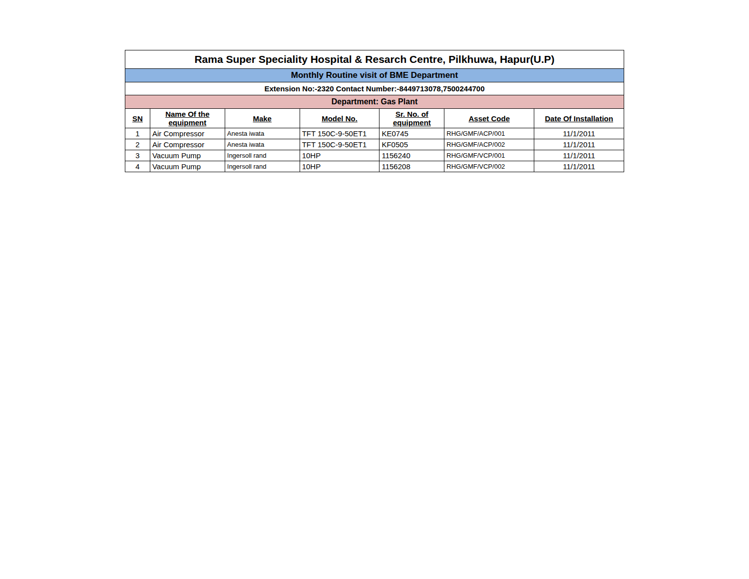| Rama Super Speciality Hospital & Resarch Centre, Pilkhuwa, Hapur(U.P) |
| Monthly Routine visit of BME Department |
| Extension No:-2320 Contact Number:-8449713078,7500244700 |
| Department: Gas Plant |
| SN | Name Of the equipment | Make | Model No. | Sr. No. of equipment | Asset Code | Date Of Installation |
| 1 | Air Compressor | Anesta iwata | TFT 150C-9-50ET1 | KE0745 | RHG/GMF/ACP/001 | 11/1/2011 |
| 2 | Air Compressor | Anesta iwata | TFT 150C-9-50ET1 | KF0505 | RHG/GMF/ACP/002 | 11/1/2011 |
| 3 | Vacuum Pump | Ingersoll rand | 10HP | 1156240 | RHG/GMF/VCP/001 | 11/1/2011 |
| 4 | Vacuum Pump | Ingersoll rand | 10HP | 1156208 | RHG/GMF/VCP/002 | 11/1/2011 |